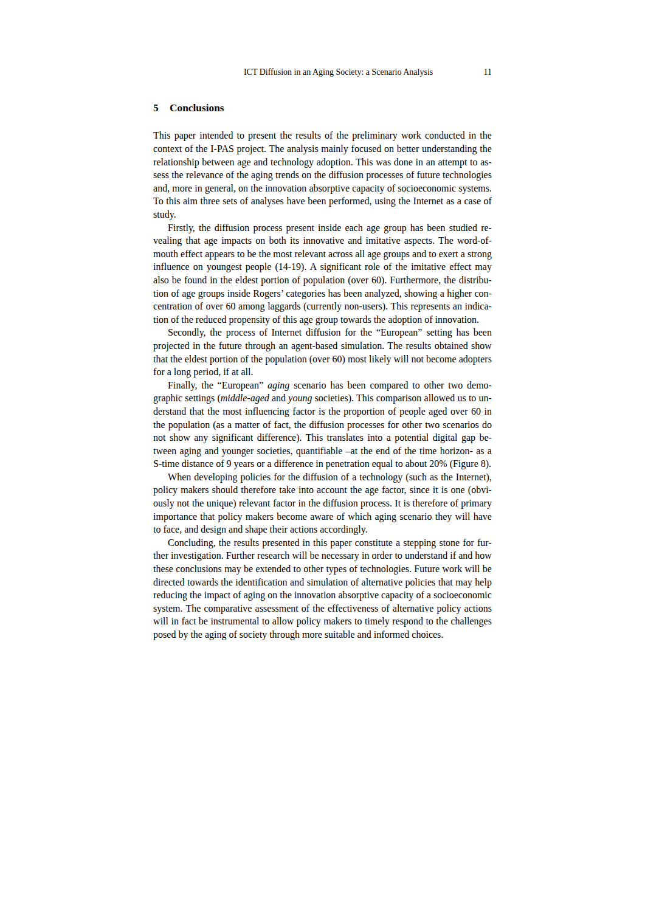ICT Diffusion in an Aging Society: a Scenario Analysis 11
5 Conclusions
This paper intended to present the results of the preliminary work conducted in the context of the I-PAS project. The analysis mainly focused on better understanding the relationship between age and technology adoption. This was done in an attempt to assess the relevance of the aging trends on the diffusion processes of future technologies and, more in general, on the innovation absorptive capacity of socioeconomic systems. To this aim three sets of analyses have been performed, using the Internet as a case of study.
Firstly, the diffusion process present inside each age group has been studied revealing that age impacts on both its innovative and imitative aspects. The word-of-mouth effect appears to be the most relevant across all age groups and to exert a strong influence on youngest people (14-19). A significant role of the imitative effect may also be found in the eldest portion of population (over 60). Furthermore, the distribution of age groups inside Rogers’ categories has been analyzed, showing a higher concentration of over 60 among laggards (currently non-users). This represents an indication of the reduced propensity of this age group towards the adoption of innovation.
Secondly, the process of Internet diffusion for the “European” setting has been projected in the future through an agent-based simulation. The results obtained show that the eldest portion of the population (over 60) most likely will not become adopters for a long period, if at all.
Finally, the “European” aging scenario has been compared to other two demographic settings (middle-aged and young societies). This comparison allowed us to understand that the most influencing factor is the proportion of people aged over 60 in the population (as a matter of fact, the diffusion processes for other two scenarios do not show any significant difference). This translates into a potential digital gap between aging and younger societies, quantifiable –at the end of the time horizon- as a S-time distance of 9 years or a difference in penetration equal to about 20% (Figure 8).
When developing policies for the diffusion of a technology (such as the Internet), policy makers should therefore take into account the age factor, since it is one (obviously not the unique) relevant factor in the diffusion process. It is therefore of primary importance that policy makers become aware of which aging scenario they will have to face, and design and shape their actions accordingly.
Concluding, the results presented in this paper constitute a stepping stone for further investigation. Further research will be necessary in order to understand if and how these conclusions may be extended to other types of technologies. Future work will be directed towards the identification and simulation of alternative policies that may help reducing the impact of aging on the innovation absorptive capacity of a socioeconomic system. The comparative assessment of the effectiveness of alternative policy actions will in fact be instrumental to allow policy makers to timely respond to the challenges posed by the aging of society through more suitable and informed choices.